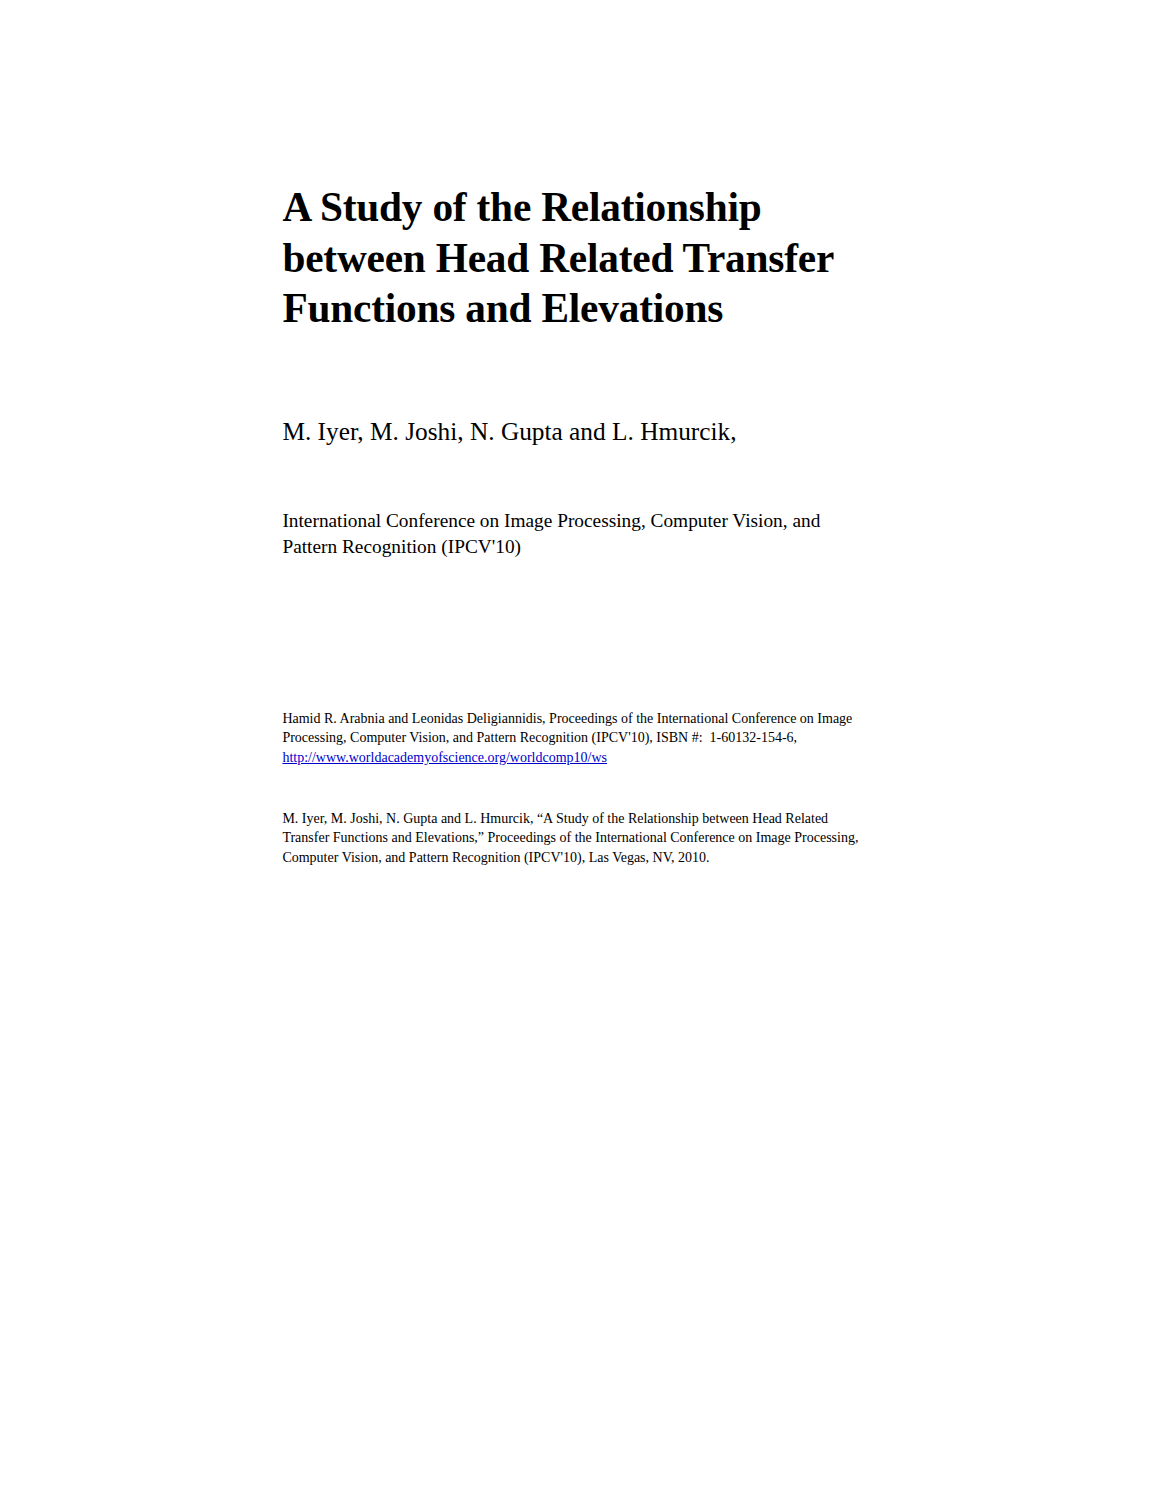A Study of the Relationship between Head Related Transfer Functions and Elevations
M. Iyer, M. Joshi, N. Gupta and L. Hmurcik,
International Conference on Image Processing, Computer Vision, and Pattern Recognition (IPCV'10)
Hamid R. Arabnia and Leonidas Deligiannidis, Proceedings of the International Conference on Image Processing, Computer Vision, and Pattern Recognition (IPCV'10), ISBN #: 1-60132-154-6, http://www.worldacademyofscience.org/worldcomp10/ws
M. Iyer, M. Joshi, N. Gupta and L. Hmurcik, “A Study of the Relationship between Head Related Transfer Functions and Elevations,” Proceedings of the International Conference on Image Processing, Computer Vision, and Pattern Recognition (IPCV'10), Las Vegas, NV, 2010.